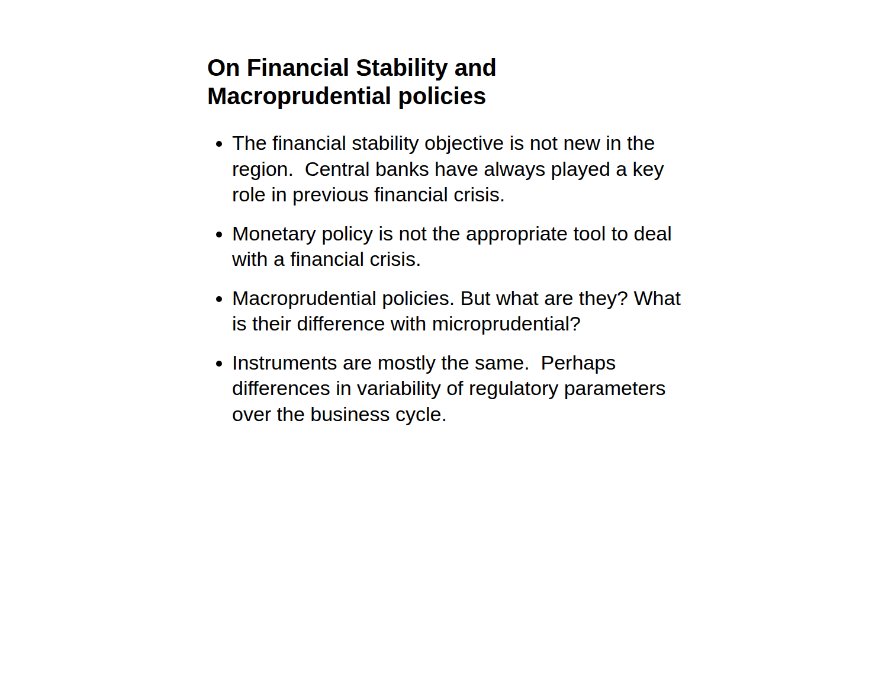On Financial Stability and Macroprudential policies
The financial stability objective is not new in the region. Central banks have always played a key role in previous financial crisis.
Monetary policy is not the appropriate tool to deal with a financial crisis.
Macroprudential policies. But what are they? What is their difference with microprudential?
Instruments are mostly the same. Perhaps differences in variability of regulatory parameters over the business cycle.